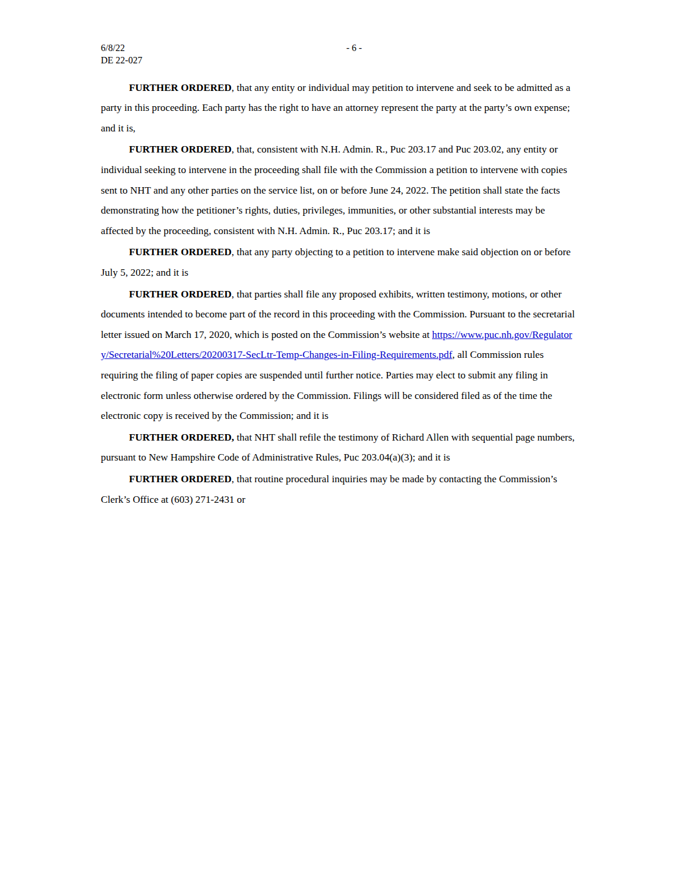6/8/22 DE 22-027
- 6 -
FURTHER ORDERED, that any entity or individual may petition to intervene and seek to be admitted as a party in this proceeding. Each party has the right to have an attorney represent the party at the party’s own expense; and it is,
FURTHER ORDERED, that, consistent with N.H. Admin. R., Puc 203.17 and Puc 203.02, any entity or individual seeking to intervene in the proceeding shall file with the Commission a petition to intervene with copies sent to NHT and any other parties on the service list, on or before June 24, 2022. The petition shall state the facts demonstrating how the petitioner’s rights, duties, privileges, immunities, or other substantial interests may be affected by the proceeding, consistent with N.H. Admin. R., Puc 203.17; and it is
FURTHER ORDERED, that any party objecting to a petition to intervene make said objection on or before July 5, 2022; and it is
FURTHER ORDERED, that parties shall file any proposed exhibits, written testimony, motions, or other documents intended to become part of the record in this proceeding with the Commission. Pursuant to the secretarial letter issued on March 17, 2020, which is posted on the Commission’s website at https://www.puc.nh.gov/Regulatory/Secretarial%20Letters/20200317-SecLtr-Temp-Changes-in-Filing-Requirements.pdf, all Commission rules requiring the filing of paper copies are suspended until further notice. Parties may elect to submit any filing in electronic form unless otherwise ordered by the Commission. Filings will be considered filed as of the time the electronic copy is received by the Commission; and it is
FURTHER ORDERED, that NHT shall refile the testimony of Richard Allen with sequential page numbers, pursuant to New Hampshire Code of Administrative Rules, Puc 203.04(a)(3); and it is
FURTHER ORDERED, that routine procedural inquiries may be made by contacting the Commission’s Clerk’s Office at (603) 271-2431 or